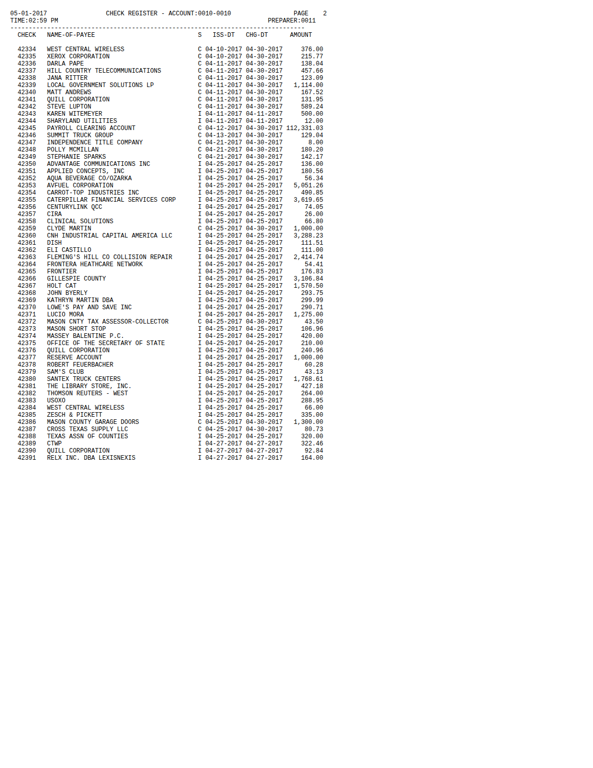05-01-2017                CHECK REGISTER - ACCOUNT:0010-0010                 PAGE    2
TIME:02:59 PM                                                         PREPARER:0011
--------------------------------------------------------------------------------
  CHECK   NAME-OF-PAYEE                            S   ISS-DT   CHG-DT      AMOUNT

  42334   WEST CENTRAL WIRELESS                    C 04-10-2017 04-30-2017     376.00
  42335   XEROX CORPORATION                        C 04-10-2017 04-30-2017     215.77
  42336   DARLA PAPE                               C 04-11-2017 04-30-2017     138.04
  42337   HILL COUNTRY TELECOMMUNICATIONS          C 04-11-2017 04-30-2017     457.66
  42338   JANA RITTER                              C 04-11-2017 04-30-2017     123.09
  42339   LOCAL GOVERNMENT SOLUTIONS LP            C 04-11-2017 04-30-2017   1,114.00
  42340   MATT ANDREWS                             C 04-11-2017 04-30-2017     167.52
  42341   QUILL CORPORATION                        C 04-11-2017 04-30-2017     131.95
  42342   STEVE LUPTON                             C 04-11-2017 04-30-2017     589.24
  42343   KAREN WITEMEYER                          I 04-11-2017 04-11-2017     500.00
  42344   SHARYLAND UTILITIES                      I 04-11-2017 04-11-2017      12.00
  42345   PAYROLL CLEARING ACCOUNT                 C 04-12-2017 04-30-2017 112,331.03
  42346   SUMMIT TRUCK GROUP                       C 04-13-2017 04-30-2017     129.04
  42347   INDEPENDENCE TITLE COMPANY               C 04-21-2017 04-30-2017       8.00
  42348   POLLY MCMILLAN                           C 04-21-2017 04-30-2017     180.20
  42349   STEPHANIE SPARKS                         C 04-21-2017 04-30-2017     142.17
  42350   ADVANTAGE COMMUNICATIONS INC             I 04-25-2017 04-25-2017     136.00
  42351   APPLIED CONCEPTS, INC                    I 04-25-2017 04-25-2017     180.56
  42352   AQUA BEVERAGE CO/OZARKA                  I 04-25-2017 04-25-2017      56.34
  42353   AVFUEL CORPORATION                       I 04-25-2017 04-25-2017   5,051.26
  42354   CARROT-TOP INDUSTRIES INC                I 04-25-2017 04-25-2017     490.85
  42355   CATERPILLAR FINANCIAL SERVICES CORP      I 04-25-2017 04-25-2017   3,619.65
  42356   CENTURYLINK QCC                          I 04-25-2017 04-25-2017      74.05
  42357   CIRA                                     I 04-25-2017 04-25-2017      26.00
  42358   CLINICAL SOLUTIONS                       I 04-25-2017 04-25-2017      66.80
  42359   CLYDE MARTIN                             C 04-25-2017 04-30-2017   1,000.00
  42360   CNH INDUSTRIAL CAPITAL AMERICA LLC       I 04-25-2017 04-25-2017   3,288.23
  42361   DISH                                     I 04-25-2017 04-25-2017     111.51
  42362   ELI CASTILLO                             I 04-25-2017 04-25-2017     111.00
  42363   FLEMING'S HILL CO COLLISION REPAIR       I 04-25-2017 04-25-2017   2,414.74
  42364   FRONTERA HEATHCARE NETWORK               I 04-25-2017 04-25-2017      54.41
  42365   FRONTIER                                 I 04-25-2017 04-25-2017     176.83
  42366   GILLESPIE COUNTY                         I 04-25-2017 04-25-2017   3,106.84
  42367   HOLT CAT                                 I 04-25-2017 04-25-2017   1,570.50
  42368   JOHN BYERLY                              I 04-25-2017 04-25-2017     293.75
  42369   KATHRYN MARTIN DBA                       I 04-25-2017 04-25-2017     299.99
  42370   LOWE'S PAY AND SAVE INC                  I 04-25-2017 04-25-2017     290.71
  42371   LUCIO MORA                               I 04-25-2017 04-25-2017   1,275.00
  42372   MASON CNTY TAX ASSESSOR-COLLECTOR        C 04-25-2017 04-30-2017      43.50
  42373   MASON SHORT STOP                         I 04-25-2017 04-25-2017     106.96
  42374   MASSEY BALENTINE P.C.                    I 04-25-2017 04-25-2017     420.00
  42375   OFFICE OF THE SECRETARY OF STATE         I 04-25-2017 04-25-2017     210.00
  42376   QUILL CORPORATION                        I 04-25-2017 04-25-2017     240.96
  42377   RESERVE ACCOUNT                          I 04-25-2017 04-25-2017   1,000.00
  42378   ROBERT FEUERBACHER                       I 04-25-2017 04-25-2017      60.28
  42379   SAM'S CLUB                               I 04-25-2017 04-25-2017      43.13
  42380   SANTEX TRUCK CENTERS                     I 04-25-2017 04-25-2017   1,768.61
  42381   THE LIBRARY STORE, INC.                  I 04-25-2017 04-25-2017     427.18
  42382   THOMSON REUTERS - WEST                   I 04-25-2017 04-25-2017     264.00
  42383   USOXO                                    I 04-25-2017 04-25-2017     288.95
  42384   WEST CENTRAL WIRELESS                    I 04-25-2017 04-25-2017      66.00
  42385   ZESCH & PICKETT                          I 04-25-2017 04-25-2017     335.00
  42386   MASON COUNTY GARAGE DOORS                C 04-25-2017 04-30-2017   1,300.00
  42387   CROSS TEXAS SUPPLY LLC                   C 04-25-2017 04-30-2017      80.73
  42388   TEXAS ASSN OF COUNTIES                   I 04-25-2017 04-25-2017     320.00
  42389   CTWP                                     I 04-27-2017 04-27-2017     322.46
  42390   QUILL CORPORATION                        I 04-27-2017 04-27-2017      92.84
  42391   RELX INC. DBA LEXISNEXIS                 I 04-27-2017 04-27-2017     164.00